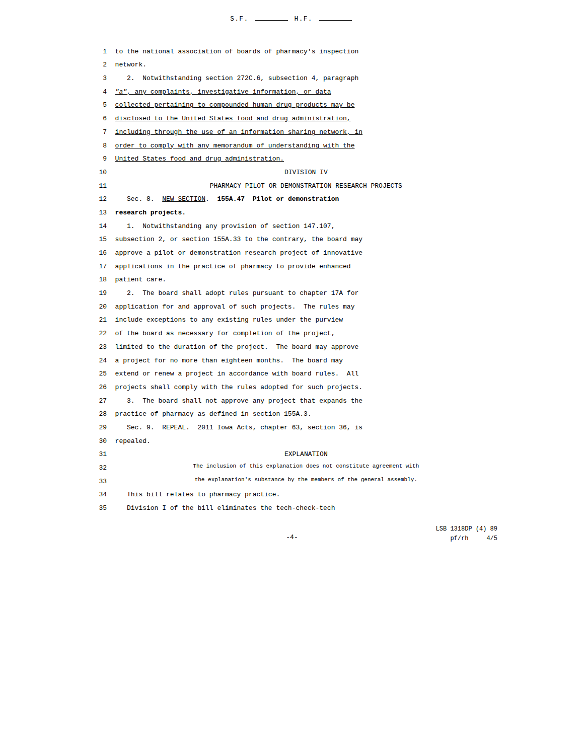S.F. H.F.
| 1 | to the national association of boards of pharmacy's inspection |
| 2 | network. |
| 3 | 2. Notwithstanding section 272C.6, subsection 4, paragraph |
| 4 | "a" , any complaints, investigative information, or data |
| 5 | collected pertaining to compounded human drug products may be |
| 6 | disclosed to the United States food and drug administration, |
| 7 | including through the use of an information sharing network, in |
| 8 | order to comply with any memorandum of understanding with the |
| 9 | United States food and drug administration. |
| 10 | DIVISION IV |
| 11 | PHARMACY PILOT OR DEMONSTRATION RESEARCH PROJECTS |
| 12 | Sec. 8. NEW SECTION . 155A.47 Pilot or demonstration |
| 13 | research projects. |
| 14 | 1. Notwithstanding any provision of section 147.107, |
| 15 | subsection 2, or section 155A.33 to the contrary, the board may |
| 16 | approve a pilot or demonstration research project of innovative |
| 17 | applications in the practice of pharmacy to provide enhanced |
| 18 | patient care. |
| 19 | 2. The board shall adopt rules pursuant to chapter 17A for |
| 20 | application for and approval of such projects. The rules may |
| 21 | include exceptions to any existing rules under the purview |
| 22 | of the board as necessary for completion of the project, |
| 23 | limited to the duration of the project. The board may approve |
| 24 | a project for no more than eighteen months. The board may |
| 25 | extend or renew a project in accordance with board rules. All |
| 26 | projects shall comply with the rules adopted for such projects. |
| 27 | 3. The board shall not approve any project that expands the |
| 28 | practice of pharmacy as defined in section 155A.3. |
| 29 | Sec. 9. REPEAL. 2011 Iowa Acts, chapter 63, section 36, is |
| 30 | repealed. |
| 31 | EXPLANATION |
| 32 | The inclusion of this explanation does not constitute agreement with |
| 33 | the explanation's substance by the members of the general assembly. |
| 34 | This bill relates to pharmacy practice. |
| 35 | Division I of the bill eliminates the tech-check-tech |
-4-
LSB 1318DP (4) 89
pf/rh 4/5